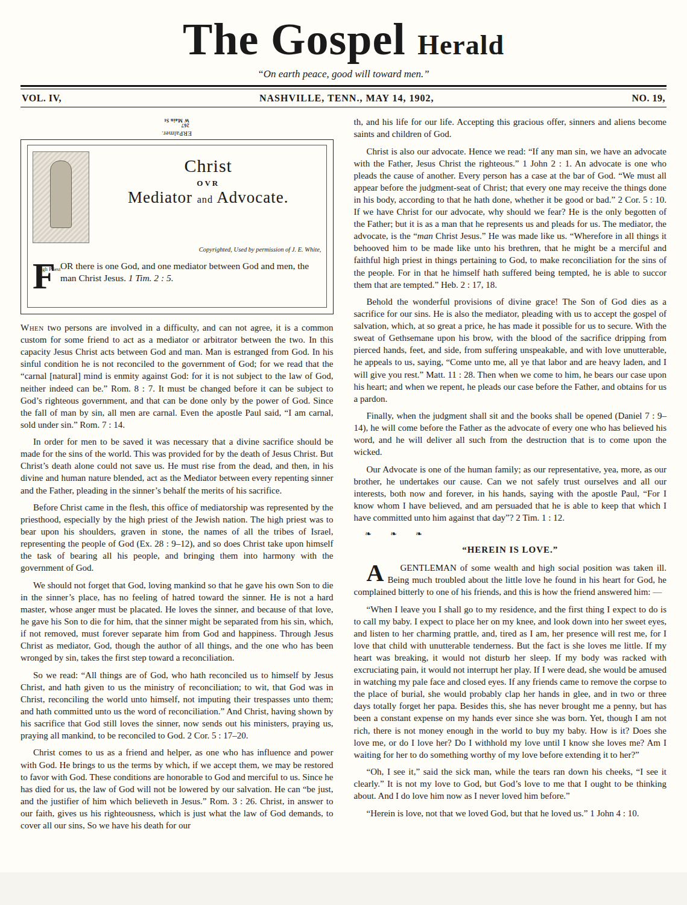The Gospel Herald
“On earth peace, good will toward men.”
VOL. IV, NASHVILLE, TENN., MAY 14, 1902, NO. 19,
267
W Main St
ERPalmer.
Christ OVR Mediator and Advocate.
Copyrighted, Used by permission of J. E. White,
High Priest
FOR there is one God, and one mediator between God and men, the man Christ Jesus. 1 Tim. 2 : 5.
When two persons are involved in a difficulty, and can not agree, it is a common custom for some friend to act as a mediator or arbitrator between the two. In this capacity Jesus Christ acts between God and man. Man is estranged from God. In his sinful condition he is not reconciled to the government of God; for we read that the “carnal [natural] mind is enmity against God: for it is not subject to the law of God, neither indeed can be.” Rom. 8 : 7. It must be changed before it can be subject to God’s righteous government, and that can be done only by the power of God. Since the fall of man by sin, all men are carnal. Even the apostle Paul said, “I am carnal, sold under sin.” Rom. 7 : 14.
In order for men to be saved it was necessary that a divine sacrifice should be made for the sins of the world. This was provided for by the death of Jesus Christ. But Christ’s death alone could not save us. He must rise from the dead, and then, in his divine and human nature blended, act as the Mediator between every repenting sinner and the Father, pleading in the sinner’s behalf the merits of his sacrifice.
Before Christ came in the flesh, this office of mediatorship was represented by the priesthood, especially by the high priest of the Jewish nation. The high priest was to bear upon his shoulders, graven in stone, the names of all the tribes of Israel, representing the people of God (Ex. 28 : 9–12), and so does Christ take upon himself the task of bearing all his people, and bringing them into harmony with the government of God.
We should not forget that God, loving mankind so that he gave his own Son to die in the sinner’s place, has no feeling of hatred toward the sinner. He is not a hard master, whose anger must be placated. He loves the sinner, and because of that love, he gave his Son to die for him, that the sinner might be separated from his sin, which, if not removed, must forever separate him from God and happiness. Through Jesus Christ as mediator, God, though the author of all things, and the one who has been wronged by sin, takes the first step toward a reconciliation.
So we read: “All things are of God, who hath reconciled us to himself by Jesus Christ, and hath given to us the ministry of reconciliation; to wit, that God was in Christ, reconciling the world unto himself, not imputing their trespasses unto them; and hath committed unto us the word of reconciliation.” And Christ, having shown by his sacrifice that God still loves the sinner, now sends out his ministers, praying us, praying all mankind, to be reconciled to God. 2 Cor. 5 : 17–20.
Christ comes to us as a friend and helper, as one who has influence and power with God. He brings to us the terms by which, if we accept them, we may be restored to favor with God. These conditions are honorable to God and merciful to us. Since he has died for us, the law of God will not be lowered by our salvation. He can “be just, and the justifier of him which believeth in Jesus.” Rom. 3 : 26. Christ, in answer to our faith, gives us his righteousness, which is just what the law of God demands, to cover all our sins, So we have his death for our
th, and his life for our life. Accepting this gracious offer, sinners and aliens become saints and children of God.
Christ is also our advocate. Hence we read: “If any man sin, we have an advocate with the Father, Jesus Christ the righteous.” 1 John 2 : 1. An advocate is one who pleads the cause of another. Every person has a case at the bar of God. “We must all appear before the judgment-seat of Christ; that every one may receive the things done in his body, according to that he hath done, whether it be good or bad.” 2 Cor. 5 : 10. If we have Christ for our advocate, why should we fear? He is the only begotten of the Father; but it is as a man that he represents us and pleads for us. The mediator, the advocate, is the “man Christ Jesus.” He was made like us. “Wherefore in all things it behooved him to be made like unto his brethren, that he might be a merciful and faithful high priest in things pertaining to God, to make reconciliation for the sins of the people. For in that he himself hath suffered being tempted, he is able to succor them that are tempted.” Heb. 2 : 17, 18.
Behold the wonderful provisions of divine grace! The Son of God dies as a sacrifice for our sins. He is also the mediator, pleading with us to accept the gospel of salvation, which, at so great a price, he has made it possible for us to secure. With the sweat of Gethsemane upon his brow, with the blood of the sacrifice dripping from pierced hands, feet, and side, from suffering unspeakable, and with love unutterable, he appeals to us, saying, “Come unto me, all ye that labor and are heavy laden, and I will give you rest.” Matt. 11 : 28. Then when we come to him, he bears our case upon his heart; and when we repent, he pleads our case before the Father, and obtains for us a pardon.
Finally, when the judgment shall sit and the books shall be opened (Daniel 7 : 9–14), he will come before the Father as the advocate of every one who has believed his word, and he will deliver all such from the destruction that is to come upon the wicked.
Our Advocate is one of the human family; as our representative, yea, more, as our brother, he undertakes our cause. Can we not safely trust ourselves and all our interests, both now and forever, in his hands, saying with the apostle Paul, “For I know whom I have believed, and am persuaded that he is able to keep that which I have committed unto him against that day”? 2 Tim. 1 : 12.
❧ ❧ ❧
“HEREIN IS LOVE.”
A GENTLEMAN of some wealth and high social position was taken ill. Being much troubled about the little love he found in his heart for God, he complained bitterly to one of his friends, and this is how the friend answered him: —
“When I leave you I shall go to my residence, and the first thing I expect to do is to call my baby. I expect to place her on my knee, and look down into her sweet eyes, and listen to her charming prattle, and, tired as I am, her presence will rest me, for I love that child with unutterable tenderness. But the fact is she loves me little. If my heart was breaking, it would not disturb her sleep. If my body was racked with excruciating pain, it would not interrupt her play. If I were dead, she would be amused in watching my pale face and closed eyes. If any friends came to remove the corpse to the place of burial, she would probably clap her hands in glee, and in two or three days totally forget her papa. Besides this, she has never brought me a penny, but has been a constant expense on my hands ever since she was born. Yet, though I am not rich, there is not money enough in the world to buy my baby. How is it? Does she love me, or do I love her? Do I withhold my love until I know she loves me? Am I waiting for her to do something worthy of my love before extending it to her?”
“Oh, I see it,” said the sick man, while the tears ran down his cheeks, “I see it clearly.” It is not my love to God, but God’s love to me that I ought to be thinking about. And I do love him now as I never loved him before.”
“Herein is love, not that we loved God, but that he loved us.” 1 John 4 : 10.